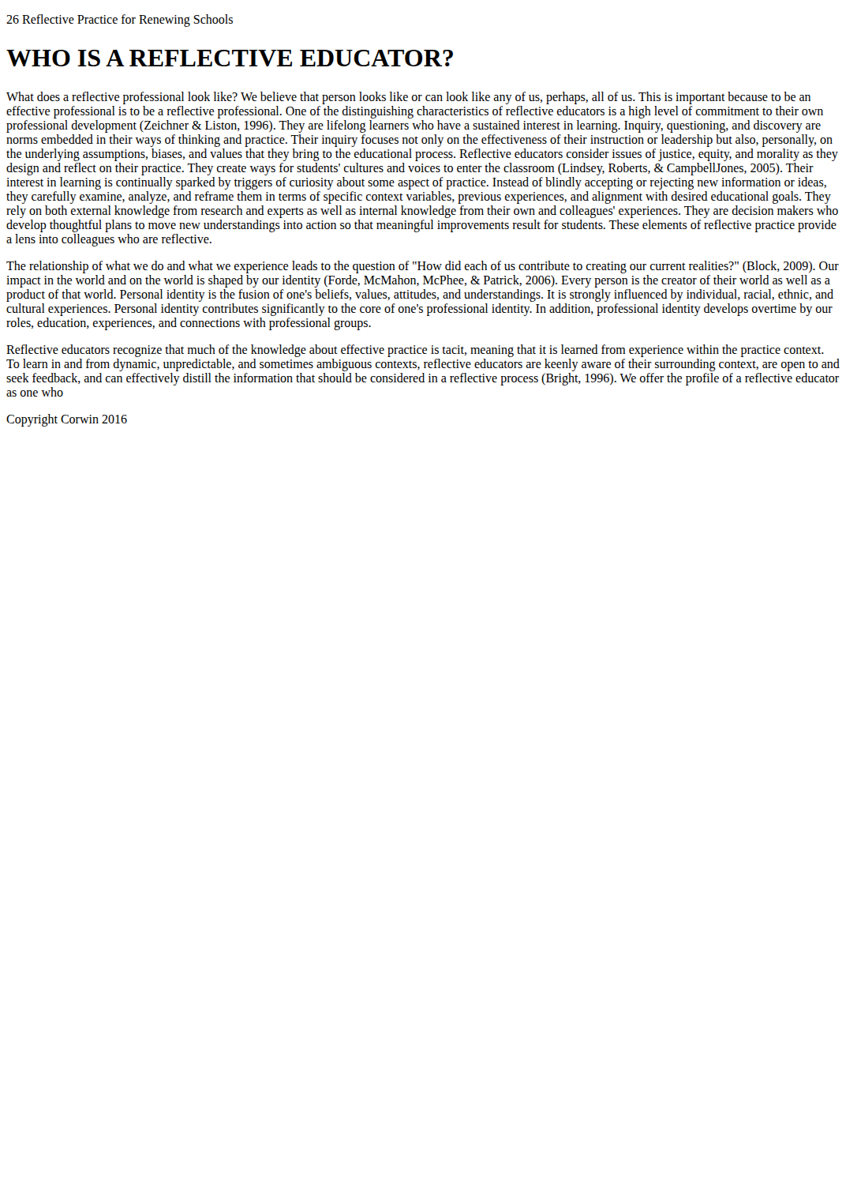26 Reflective Practice for Renewing Schools
WHO IS A REFLECTIVE EDUCATOR?
What does a reflective professional look like? We believe that person looks like or can look like any of us, perhaps, all of us. This is important because to be an effective professional is to be a reflective professional. One of the distinguishing characteristics of reflective educators is a high level of commitment to their own professional development (Zeichner & Liston, 1996). They are lifelong learners who have a sustained interest in learning. Inquiry, questioning, and discovery are norms embedded in their ways of thinking and practice. Their inquiry focuses not only on the effectiveness of their instruction or leadership but also, personally, on the underlying assumptions, biases, and values that they bring to the educational process. Reflective educators consider issues of justice, equity, and morality as they design and reflect on their practice. They create ways for students' cultures and voices to enter the classroom (Lindsey, Roberts, & CampbellJones, 2005). Their interest in learning is continually sparked by triggers of curiosity about some aspect of practice. Instead of blindly accepting or rejecting new information or ideas, they carefully examine, analyze, and reframe them in terms of specific context variables, previous experiences, and alignment with desired educational goals. They rely on both external knowledge from research and experts as well as internal knowledge from their own and colleagues' experiences. They are decision makers who develop thoughtful plans to move new understandings into action so that meaningful improvements result for students. These elements of reflective practice provide a lens into colleagues who are reflective.
The relationship of what we do and what we experience leads to the question of "How did each of us contribute to creating our current realities?" (Block, 2009). Our impact in the world and on the world is shaped by our identity (Forde, McMahon, McPhee, & Patrick, 2006). Every person is the creator of their world as well as a product of that world. Personal identity is the fusion of one's beliefs, values, attitudes, and understandings. It is strongly influenced by individual, racial, ethnic, and cultural experiences. Personal identity contributes significantly to the core of one's professional identity. In addition, professional identity develops overtime by our roles, education, experiences, and connections with professional groups.
Reflective educators recognize that much of the knowledge about effective practice is tacit, meaning that it is learned from experience within the practice context. To learn in and from dynamic, unpredictable, and sometimes ambiguous contexts, reflective educators are keenly aware of their surrounding context, are open to and seek feedback, and can effectively distill the information that should be considered in a reflective process (Bright, 1996). We offer the profile of a reflective educator as one who
Copyright Corwin 2016